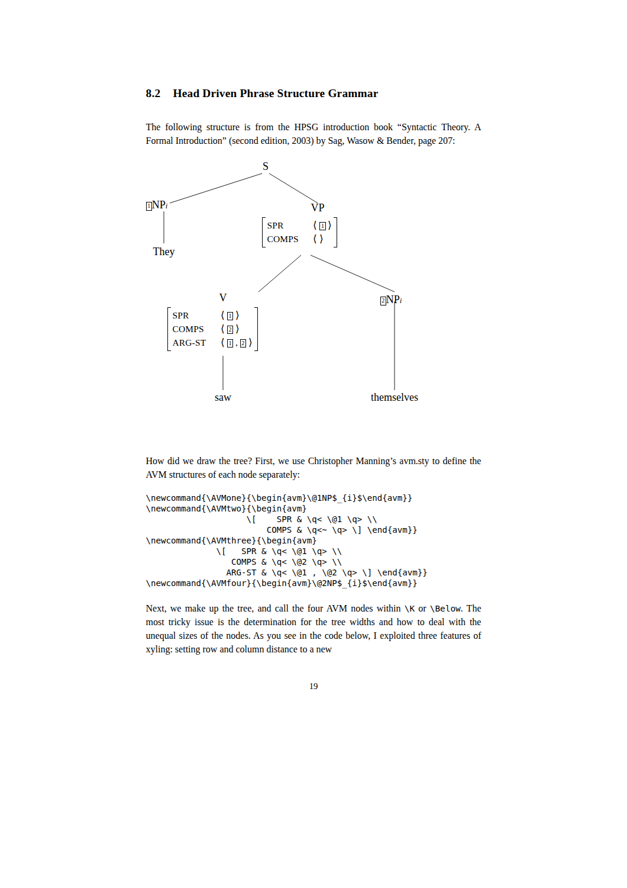8.2 Head Driven Phrase Structure Grammar
The following structure is from the HPSG introduction book “Syntactic Theory. A Formal Introduction” (second edition, 2003) by Sag, Wasow & Bender, page 207:
S VP V They saw themselves
1 NPi
2 NPi
| SPR | ⟨ 1 ⟩ |
| COMPS | ⟨ ⟩ |
| SPR | ⟨ 1 ⟩ |
| COMPS | ⟨ 2 ⟩ |
| ARG-ST | ⟨ 1 , 2 ⟩ |
How did we draw the tree? First, we use Christopher Manning’s avm.sty to define the AVM structures of each node separately:
\newcommand{\AVMone}{\begin{avm}\@1NP$_{i}$\end{avm}}
\newcommand{\AVMtwo}{\begin{avm}
                    \[    SPR & \q< \@1 \q> \\
                        COMPS & \q<~ \q> \] \end{avm}}
\newcommand{\AVMthree}{\begin{avm}
              \[   SPR & \q< \@1 \q> \\
                 COMPS & \q< \@2 \q> \\
                ARG-ST & \q< \@1 , \@2 \q> \] \end{avm}}
\newcommand{\AVMfour}{\begin{avm}\@2NP$_{i}$\end{avm}}
Next, we make up the tree, and call the four AVM nodes within \K or \Below. The most tricky issue is the determination for the tree widths and how to deal with the unequal sizes of the nodes. As you see in the code below, I exploited three features of xyling: setting row and column distance to a new
19